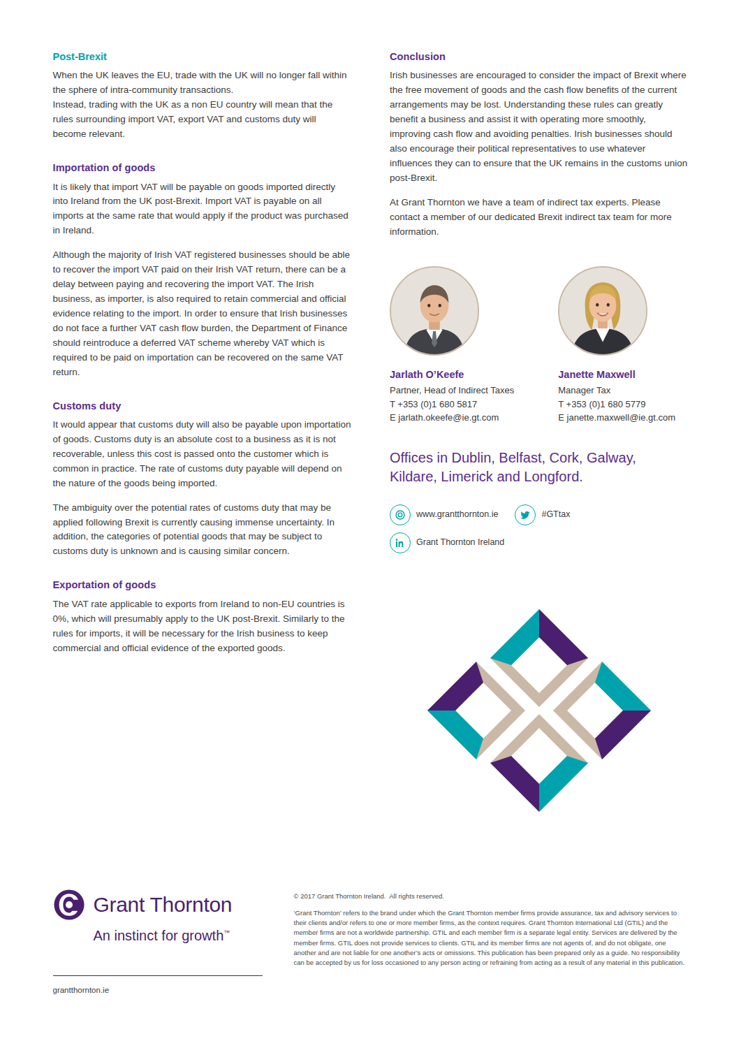Post-Brexit
When the UK leaves the EU, trade with the UK will no longer fall within the sphere of intra-community transactions.
Instead, trading with the UK as a non EU country will mean that the rules surrounding import VAT, export VAT and customs duty will become relevant.
Importation of goods
It is likely that import VAT will be payable on goods imported directly into Ireland from the UK post-Brexit. Import VAT is payable on all imports at the same rate that would apply if the product was purchased in Ireland.
Although the majority of Irish VAT registered businesses should be able to recover the import VAT paid on their Irish VAT return, there can be a delay between paying and recovering the import VAT. The Irish business, as importer, is also required to retain commercial and official evidence relating to the import. In order to ensure that Irish businesses do not face a further VAT cash flow burden, the Department of Finance should reintroduce a deferred VAT scheme whereby VAT which is required to be paid on importation can be recovered on the same VAT return.
Customs duty
It would appear that customs duty will also be payable upon importation of goods. Customs duty is an absolute cost to a business as it is not recoverable, unless this cost is passed onto the customer which is common in practice. The rate of customs duty payable will depend on the nature of the goods being imported.
The ambiguity over the potential rates of customs duty that may be applied following Brexit is currently causing immense uncertainty. In addition, the categories of potential goods that may be subject to customs duty is unknown and is causing similar concern.
Exportation of goods
The VAT rate applicable to exports from Ireland to non-EU countries is 0%, which will presumably apply to the UK post-Brexit. Similarly to the rules for imports, it will be necessary for the Irish business to keep commercial and official evidence of the exported goods.
Conclusion
Irish businesses are encouraged to consider the impact of Brexit where the free movement of goods and the cash flow benefits of the current arrangements may be lost. Understanding these rules can greatly benefit a business and assist it with operating more smoothly, improving cash flow and avoiding penalties. Irish businesses should also encourage their political representatives to use whatever influences they can to ensure that the UK remains in the customs union post-Brexit.
At Grant Thornton we have a team of indirect tax experts. Please contact a member of our dedicated Brexit indirect tax team for more information.
Jarlath O’Keefe
Partner, Head of Indirect Taxes
T +353 (0)1 680 5817
E jarlath.okeefe@ie.gt.com
Janette Maxwell
Manager Tax
T +353 (0)1 680 5779
E janette.maxwell@ie.gt.com
Offices in Dublin, Belfast, Cork, Galway,
Kildare, Limerick and Longford.
www.grantthornton.ie
#GTtax
Grant Thornton Ireland
Grant Thornton
An instinct for growth™
© 2017 Grant Thornton Ireland. All rights reserved.
‘Grant Thornton’ refers to the brand under which the Grant Thornton member firms provide assurance, tax and advisory services to their clients and/or refers to one or more member firms, as the context requires. Grant Thornton International Ltd (GTIL) and the member firms are not a worldwide partnership. GTIL and each member firm is a separate legal entity. Services are delivered by the member firms. GTIL does not provide services to clients. GTIL and its member firms are not agents of, and do not obligate, one another and are not liable for one another’s acts or omissions. This publication has been prepared only as a guide. No responsibility can be accepted by us for loss occasioned to any person acting or refraining from acting as a result of any material in this publication.
grantthornton.ie